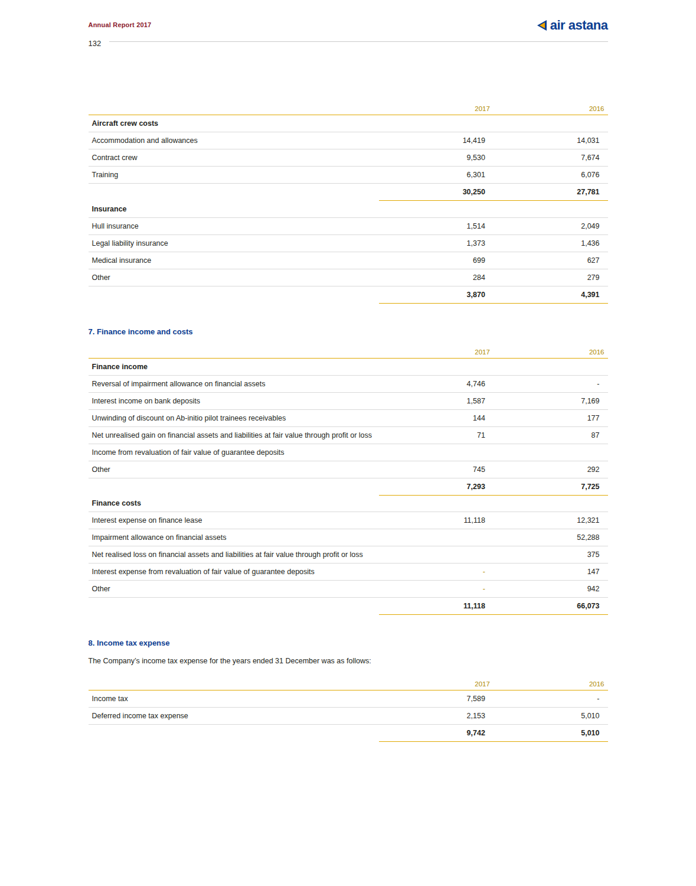Annual Report 2017
air astana
132
| | 2017 | 2016 |
| --- | --- | --- |
| Aircraft crew costs | | |
| Accommodation and allowances | 14,419 | 14,031 |
| Contract crew | 9,530 | 7,674 |
| Training | 6,301 | 6,076 |
| | 30,250 | 27,781 |
| Insurance | | |
| Hull insurance | 1,514 | 2,049 |
| Legal liability insurance | 1,373 | 1,436 |
| Medical insurance | 699 | 627 |
| Other | 284 | 279 |
| | 3,870 | 4,391 |
7. Finance income and costs
| | 2017 | 2016 |
| --- | --- | --- |
| Finance income | | |
| Reversal of impairment allowance on financial assets | 4,746 | - |
| Interest income on bank deposits | 1,587 | 7,169 |
| Unwinding of discount on Ab-initio pilot trainees receivables | 144 | 177 |
| Net unrealised gain on financial assets and liabilities at fair value through profit or loss | 71 | 87 |
| Income from revaluation of fair value of guarantee deposits | | |
| Other | 745 | 292 |
| | 7,293 | 7,725 |
| Finance costs | | |
| Interest expense on finance lease | 11,118 | 12,321 |
| Impairment allowance on financial assets | | 52,288 |
| Net realised loss on financial assets and liabilities at fair value through profit or loss | | 375 |
| Interest expense from revaluation of fair value of guarantee deposits | - | 147 |
| Other | - | 942 |
| | 11,118 | 66,073 |
8. Income tax expense
The Company’s income tax expense for the years ended 31 December was as follows:
| | 2017 | 2016 |
| --- | --- | --- |
| Income tax | 7,589 | - |
| Deferred income tax expense | 2,153 | 5,010 |
| | 9,742 | 5,010 |